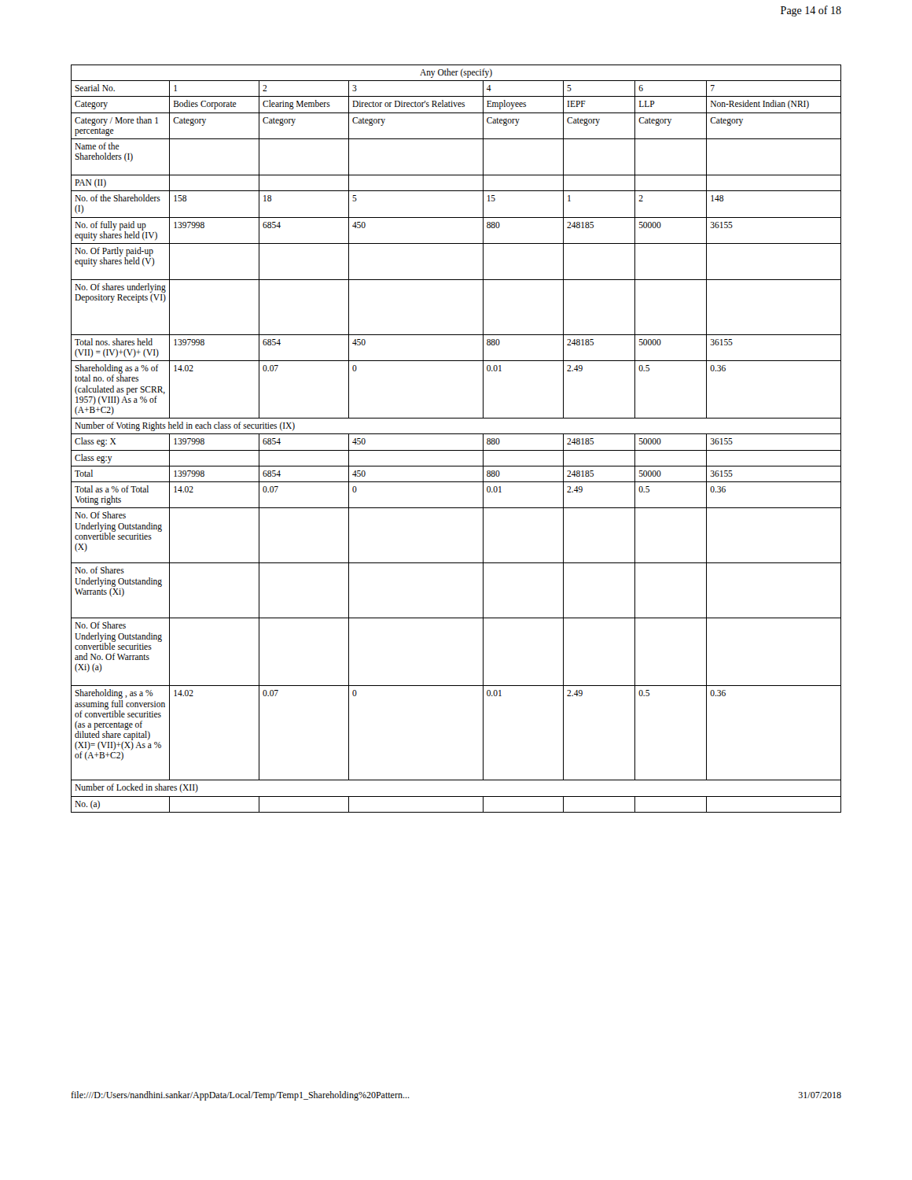Page 14 of 18
| Any Other (specify) |
| Searial No. | 1 | 2 | 3 | 4 | 5 | 6 | 7 |
| Category | Bodies Corporate | Clearing Members | Director or Director's Relatives | Employees | IEPF | LLP | Non-Resident Indian (NRI) |
| Category / More than 1 percentage | Category | Category | Category | Category | Category | Category | Category |
| Name of the Shareholders (I) | | | | | | | |
| PAN (II) | | | | | | | |
| No. of the Shareholders (I) | 158 | 18 | 5 | 15 | 1 | 2 | 148 |
| No. of fully paid up equity shares held (IV) | 1397998 | 6854 | 450 | 880 | 248185 | 50000 | 36155 |
| No. Of Partly paid-up equity shares held (V) | | | | | | | |
| No. Of shares underlying Depository Receipts (VI) | | | | | | | |
| Total nos. shares held (VII) = (IV)+(V)+ (VI) | 1397998 | 6854 | 450 | 880 | 248185 | 50000 | 36155 |
| Shareholding as a % of total no. of shares (calculated as per SCRR, 1957) (VIII) As a % of (A+B+C2) | 14.02 | 0.07 | 0 | 0.01 | 2.49 | 0.5 | 0.36 |
| Number of Voting Rights held in each class of securities (IX) |
| Class eg: X | 1397998 | 6854 | 450 | 880 | 248185 | 50000 | 36155 |
| Class eg:y | | | | | | | |
| Total | 1397998 | 6854 | 450 | 880 | 248185 | 50000 | 36155 |
| Total as a % of Total Voting rights | 14.02 | 0.07 | 0 | 0.01 | 2.49 | 0.5 | 0.36 |
| No. Of Shares Underlying Outstanding convertible securities (X) | | | | | | | |
| No. of Shares Underlying Outstanding Warrants (Xi) | | | | | | | |
| No. Of Shares Underlying Outstanding convertible securities and No. Of Warrants (Xi) (a) | | | | | | | |
| Shareholding , as a % assuming full conversion of convertible securities (as a percentage of diluted share capital) (XI)= (VII)+(X) As a % of (A+B+C2) | 14.02 | 0.07 | 0 | 0.01 | 2.49 | 0.5 | 0.36 |
| Number of Locked in shares (XII) |
| No. (a) | | | | | | | |
file:///D:/Users/nandhini.sankar/AppData/Local/Temp/Temp1_Shareholding%20Pattern...
31/07/2018